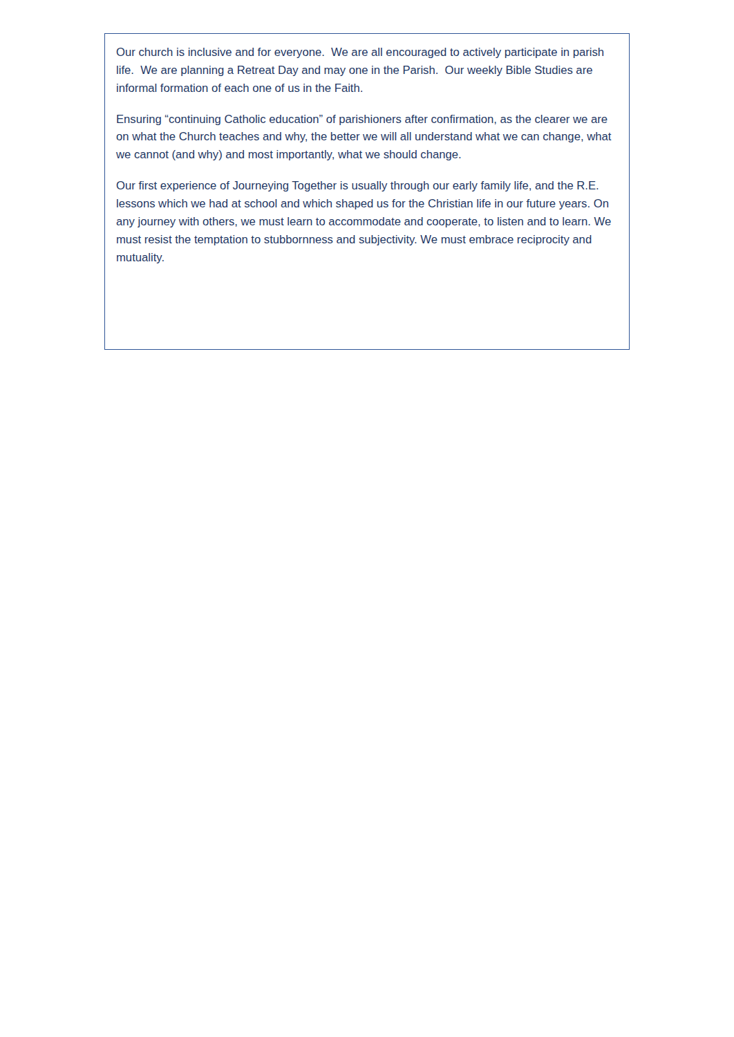Our church is inclusive and for everyone. We are all encouraged to actively participate in parish life. We are planning a Retreat Day and may one in the Parish. Our weekly Bible Studies are informal formation of each one of us in the Faith.
Ensuring “continuing Catholic education” of parishioners after confirmation, as the clearer we are on what the Church teaches and why, the better we will all understand what we can change, what we cannot (and why) and most importantly, what we should change.
Our first experience of Journeying Together is usually through our early family life, and the R.E. lessons which we had at school and which shaped us for the Christian life in our future years. On any journey with others, we must learn to accommodate and cooperate, to listen and to learn. We must resist the temptation to stubbornness and subjectivity. We must embrace reciprocity and mutuality.